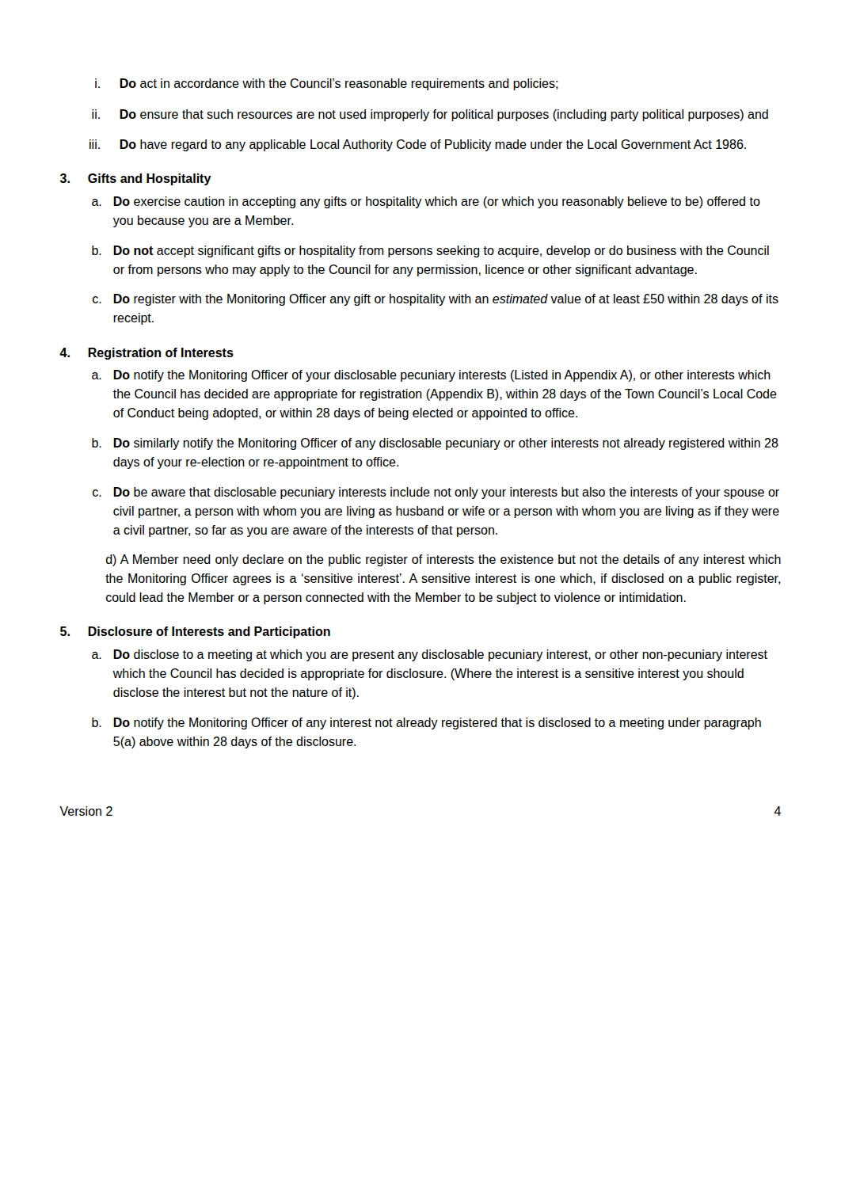Do act in accordance with the Council’s reasonable requirements and policies;
Do ensure that such resources are not used improperly for political purposes (including party political purposes) and
Do have regard to any applicable Local Authority Code of Publicity made under the Local Government Act 1986.
3. Gifts and Hospitality
Do exercise caution in accepting any gifts or hospitality which are (or which you reasonably believe to be) offered to you because you are a Member.
Do not accept significant gifts or hospitality from persons seeking to acquire, develop or do business with the Council or from persons who may apply to the Council for any permission, licence or other significant advantage.
Do register with the Monitoring Officer any gift or hospitality with an estimated value of at least £50 within 28 days of its receipt.
4. Registration of Interests
Do notify the Monitoring Officer of your disclosable pecuniary interests (Listed in Appendix A), or other interests which the Council has decided are appropriate for registration (Appendix B), within 28 days of the Town Council’s Local Code of Conduct being adopted, or within 28 days of being elected or appointed to office.
Do similarly notify the Monitoring Officer of any disclosable pecuniary or other interests not already registered within 28 days of your re-election or re-appointment to office.
Do be aware that disclosable pecuniary interests include not only your interests but also the interests of your spouse or civil partner, a person with whom you are living as husband or wife or a person with whom you are living as if they were a civil partner, so far as you are aware of the interests of that person.
d) A Member need only declare on the public register of interests the existence but not the details of any interest which the Monitoring Officer agrees is a ‘sensitive interest’. A sensitive interest is one which, if disclosed on a public register, could lead the Member or a person connected with the Member to be subject to violence or intimidation.
5. Disclosure of Interests and Participation
Do disclose to a meeting at which you are present any disclosable pecuniary interest, or other non-pecuniary interest which the Council has decided is appropriate for disclosure. (Where the interest is a sensitive interest you should disclose the interest but not the nature of it).
Do notify the Monitoring Officer of any interest not already registered that is disclosed to a meeting under paragraph 5(a) above within 28 days of the disclosure.
Version 2 4